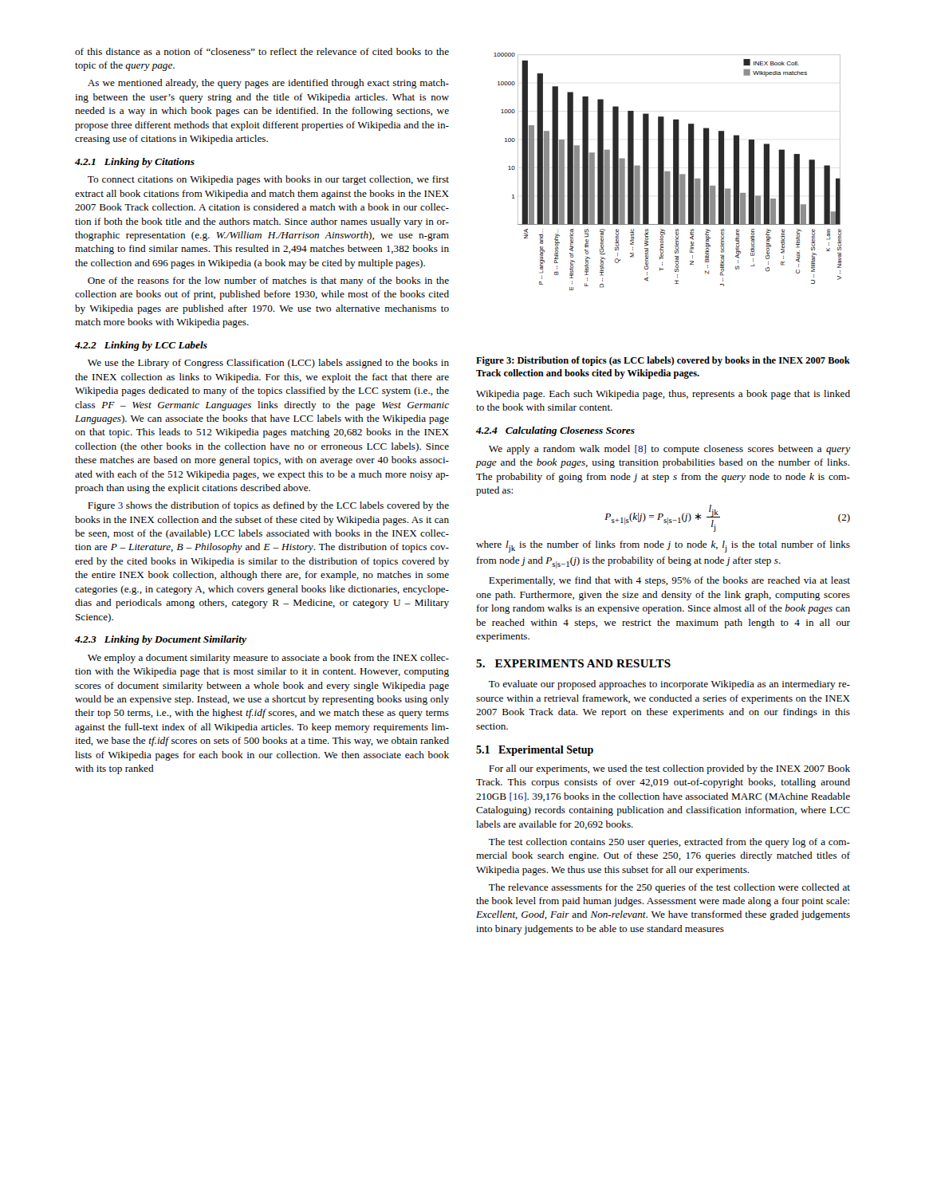of this distance as a notion of “closeness” to reflect the relevance of cited books to the topic of the query page.
As we mentioned already, the query pages are identified through exact string matching between the user’s query string and the title of Wikipedia articles. What is now needed is a way in which book pages can be identified. In the following sections, we propose three different methods that exploit different properties of Wikipedia and the increasing use of citations in Wikipedia articles.
4.2.1 Linking by Citations
To connect citations on Wikipedia pages with books in our target collection, we first extract all book citations from Wikipedia and match them against the books in the INEX 2007 Book Track collection. A citation is considered a match with a book in our collection if both the book title and the authors match. Since author names usually vary in orthographic representation (e.g. W./William H./Harrison Ainsworth), we use n-gram matching to find similar names. This resulted in 2,494 matches between 1,382 books in the collection and 696 pages in Wikipedia (a book may be cited by multiple pages).
One of the reasons for the low number of matches is that many of the books in the collection are books out of print, published before 1930, while most of the books cited by Wikipedia pages are published after 1970. We use two alternative mechanisms to match more books with Wikipedia pages.
4.2.2 Linking by LCC Labels
We use the Library of Congress Classification (LCC) labels assigned to the books in the INEX collection as links to Wikipedia. For this, we exploit the fact that there are Wikipedia pages dedicated to many of the topics classified by the LCC system (i.e., the class PF – West Germanic Languages links directly to the page West Germanic Languages). We can associate the books that have LCC labels with the Wikipedia page on that topic. This leads to 512 Wikipedia pages matching 20,682 books in the INEX collection (the other books in the collection have no or erroneous LCC labels). Since these matches are based on more general topics, with on average over 40 books associated with each of the 512 Wikipedia pages, we expect this to be a much more noisy approach than using the explicit citations described above.
Figure 3 shows the distribution of topics as defined by the LCC labels covered by the books in the INEX collection and the subset of these cited by Wikipedia pages. As it can be seen, most of the (available) LCC labels associated with books in the INEX collection are P – Literature, B – Philosophy and E – History. The distribution of topics covered by the cited books in Wikipedia is similar to the distribution of topics covered by the entire INEX book collection, although there are, for example, no matches in some categories (e.g., in category A, which covers general books like dictionaries, encyclopedias and periodicals among others, category R – Medicine, or category U – Military Science).
4.2.3 Linking by Document Similarity
We employ a document similarity measure to associate a book from the INEX collection with the Wikipedia page that is most similar to it in content. However, computing scores of document similarity between a whole book and every single Wikipedia page would be an expensive step. Instead, we use a shortcut by representing books using only their top 50 terms, i.e., with the highest tf.idf scores, and we match these as query terms against the full-text index of all Wikipedia articles. To keep memory requirements limited, we base the tf.idf scores on sets of 500 books at a time. This way, we obtain ranked lists of Wikipedia pages for each book in our collection. We then associate each book with its top ranked
100000 10000 1000 100 10 1 INEX Book Coll. Wikipedia matches N/A P -- Language and... B -- Philosophy... E -- History of America F -- History of the US D -- History (General) Q -- Science M -- Music A -- General Works T -- Technology H -- Social Sciences N -- Fine Arts Z -- Bibliography J -- Political sciences S -- Agriculture L -- Education G -- Geography R -- Medicine C -- Aux. History U -- Military Science K -- Law V -- Naval Science
Figure 3: Distribution of topics (as LCC labels) covered by books in the INEX 2007 Book Track collection and books cited by Wikipedia pages.
Wikipedia page. Each such Wikipedia page, thus, represents a book page that is linked to the book with similar content.
4.2.4 Calculating Closeness Scores
We apply a random walk model [8] to compute closeness scores between a query page and the book pages, using transition probabilities based on the number of links. The probability of going from node j at step s from the query node to node k is computed as:
Ps+1|s(k|j) = Ps|s−1(j) ∗ ljk lj (2)
where ljk is the number of links from node j to node k, lj is the total number of links from node j and Ps|s−1(j) is the probability of being at node j after step s.
Experimentally, we find that with 4 steps, 95% of the books are reached via at least one path. Furthermore, given the size and density of the link graph, computing scores for long random walks is an expensive operation. Since almost all of the book pages can be reached within 4 steps, we restrict the maximum path length to 4 in all our experiments.
5. EXPERIMENTS AND RESULTS
To evaluate our proposed approaches to incorporate Wikipedia as an intermediary resource within a retrieval framework, we conducted a series of experiments on the INEX 2007 Book Track data. We report on these experiments and on our findings in this section.
5.1 Experimental Setup
For all our experiments, we used the test collection provided by the INEX 2007 Book Track. This corpus consists of over 42,019 out-of-copyright books, totalling around 210GB [16]. 39,176 books in the collection have associated MARC (MAchine Readable Cataloguing) records containing publication and classification information, where LCC labels are available for 20,692 books.
The test collection contains 250 user queries, extracted from the query log of a commercial book search engine. Out of these 250, 176 queries directly matched titles of Wikipedia pages. We thus use this subset for all our experiments.
The relevance assessments for the 250 queries of the test collection were collected at the book level from paid human judges. Assessment were made along a four point scale: Excellent, Good, Fair and Non-relevant. We have transformed these graded judgements into binary judgements to be able to use standard measures